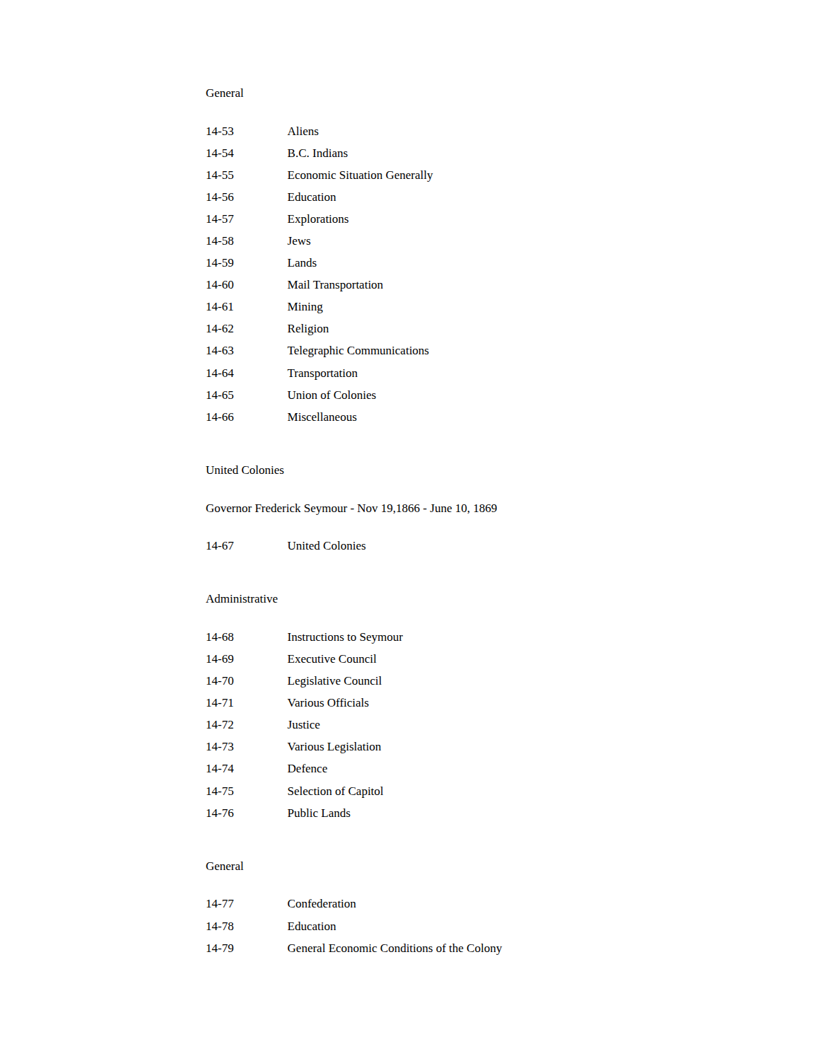General
| 14-53 | Aliens |
| 14-54 | B.C. Indians |
| 14-55 | Economic Situation Generally |
| 14-56 | Education |
| 14-57 | Explorations |
| 14-58 | Jews |
| 14-59 | Lands |
| 14-60 | Mail Transportation |
| 14-61 | Mining |
| 14-62 | Religion |
| 14-63 | Telegraphic Communications |
| 14-64 | Transportation |
| 14-65 | Union of Colonies |
| 14-66 | Miscellaneous |
United Colonies
Governor Frederick Seymour - Nov 19,1866 - June 10, 1869
| 14-67 | United Colonies |
Administrative
| 14-68 | Instructions to Seymour |
| 14-69 | Executive Council |
| 14-70 | Legislative Council |
| 14-71 | Various Officials |
| 14-72 | Justice |
| 14-73 | Various Legislation |
| 14-74 | Defence |
| 14-75 | Selection of Capitol |
| 14-76 | Public Lands |
General
| 14-77 | Confederation |
| 14-78 | Education |
| 14-79 | General Economic Conditions of the Colony |